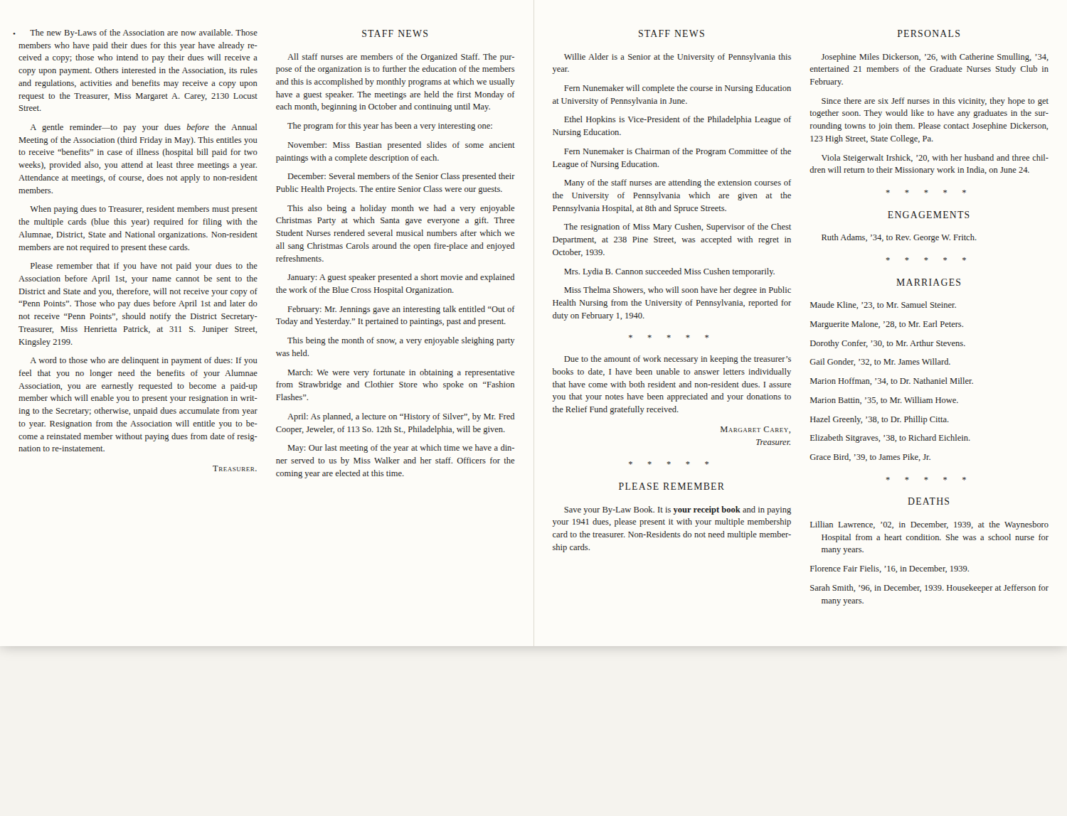The new By-Laws of the Association are now available. Those members who have paid their dues for this year have already received a copy; those who intend to pay their dues will receive a copy upon payment. Others interested in the Association, its rules and regulations, activities and benefits may receive a copy upon request to the Treasurer, Miss Margaret A. Carey, 2130 Locust Street.
A gentle reminder—to pay your dues before the Annual Meeting of the Association (third Friday in May). This entitles you to receive “benefits” in case of illness (hospital bill paid for two weeks), provided also, you attend at least three meetings a year. Attendance at meetings, of course, does not apply to non-resident members.
When paying dues to Treasurer, resident members must present the multiple cards (blue this year) required for filing with the Alumnae, District, State and National organizations. Non-resident members are not required to present these cards.
Please remember that if you have not paid your dues to the Association before April 1st, your name cannot be sent to the District and State and you, therefore, will not receive your copy of “Penn Points”. Those who pay dues before April 1st and later do not receive “Penn Points”, should notify the District Secretary-Treasurer, Miss Henrietta Patrick, at 311 S. Juniper Street, Kingsley 2199.
A word to those who are delinquent in payment of dues: If you feel that you no longer need the benefits of your Alumnae Association, you are earnestly requested to become a paid-up member which will enable you to present your resignation in writing to the Secretary; otherwise, unpaid dues accumulate from year to year. Resignation from the Association will entitle you to become a reinstated member without paying dues from date of resignation to re-instatement.
Treasurer.
•Staff News
All staff nurses are members of the Organized Staff. The purpose of the organization is to further the education of the members and this is accomplished by monthly programs at which we usually have a guest speaker. The meetings are held the first Monday of each month, beginning in October and continuing until May.
The program for this year has been a very interesting one:
November: Miss Bastian presented slides of some ancient paintings with a complete description of each.
December: Several members of the Senior Class presented their Public Health Projects. The entire Senior Class were our guests.
This also being a holiday month we had a very enjoyable Christmas Party at which Santa gave everyone a gift. Three Student Nurses rendered several musical numbers after which we all sang Christmas Carols around the open fire-place and enjoyed refreshments.
January: A guest speaker presented a short movie and explained the work of the Blue Cross Hospital Organization.
February: Mr. Jennings gave an interesting talk entitled “Out of Today and Yesterday.” It pertained to paintings, past and present.
This being the month of snow, a very enjoyable sleighing party was held.
March: We were very fortunate in obtaining a representative from Strawbridge and Clothier Store who spoke on “Fashion Flashes”.
April: As planned, a lecture on “History of Silver”, by Mr. Fred Cooper, Jeweler, of 113 So. 12th St., Philadelphia, will be given.
May: Our last meeting of the year at which time we have a dinner served to us by Miss Walker and her staff. Officers for the coming year are elected at this time.
Staff News
Willie Alder is a Senior at the University of Pennsylvania this year.
Fern Nunemaker will complete the course in Nursing Education at University of Pennsylvania in June.
Ethel Hopkins is Vice-President of the Philadelphia League of Nursing Education.
Fern Nunemaker is Chairman of the Program Committee of the League of Nursing Education.
Many of the staff nurses are attending the extension courses of the University of Pennsylvania which are given at the Pennsylvania Hospital, at 8th and Spruce Streets.
The resignation of Miss Mary Cushen, Supervisor of the Chest Department, at 238 Pine Street, was accepted with regret in October, 1939.
Mrs. Lydia B. Cannon succeeded Miss Cushen temporarily.
Miss Thelma Showers, who will soon have her degree in Public Health Nursing from the University of Pennsylvania, reported for duty on February 1, 1940.
* * * * *
Due to the amount of work necessary in keeping the treasurer’s books to date, I have been unable to answer letters individually that have come with both resident and non-resident dues. I assure you that your notes have been appreciated and your donations to the Relief Fund gratefully received.
Margaret Carey,Treasurer.
* * * * *
Please Remember
Save your By-Law Book. It is your receipt book and in paying your 1941 dues, please present it with your multiple membership card to the treasurer. Non-Residents do not need multiple membership cards.
Personals
Josephine Miles Dickerson, ’26, with Catherine Smulling, ’34, entertained 21 members of the Graduate Nurses Study Club in February.
Since there are six Jeff nurses in this vicinity, they hope to get together soon. They would like to have any graduates in the surrounding towns to join them. Please contact Josephine Dickerson, 123 High Street, State College, Pa.
Viola Steigerwalt Irshick, ’20, with her husband and three children will return to their Missionary work in India, on June 24.
* * * * *
Engagements
Ruth Adams, ’34, to Rev. George W. Fritch.
* * * * *
Marriages
Maude Kline, ’23, to Mr. Samuel Steiner.
Marguerite Malone, ’28, to Mr. Earl Peters.
Dorothy Confer, ’30, to Mr. Arthur Stevens.
Gail Gonder, ’32, to Mr. James Willard.
Marion Hoffman, ’34, to Dr. Nathaniel Miller.
Marion Battin, ’35, to Mr. William Howe.
Hazel Greenly, ’38, to Dr. Phillip Citta.
Elizabeth Sitgraves, ’38, to Richard Eichlein.
Grace Bird, ’39, to James Pike, Jr.
* * * * *
Deaths
Lillian Lawrence, ’02, in December, 1939, at the Waynesboro Hospital from a heart condition. She was a school nurse for many years.
Florence Fair Fielis, ’16, in December, 1939.
Sarah Smith, ’96, in December, 1939. Housekeeper at Jefferson for many years.